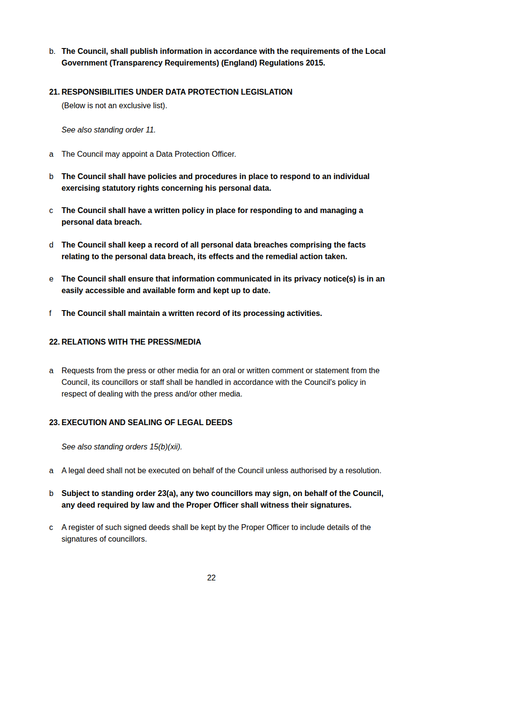b.
The Council, shall publish information in accordance with the requirements of the Local Government (Transparency Requirements) (England) Regulations 2015.
21.
RESPONSIBILITIES UNDER DATA PROTECTION LEGISLATION
(Below is not an exclusive list).
See also standing order 11.
a
The Council may appoint a Data Protection Officer.
b
The Council shall have policies and procedures in place to respond to an individual exercising statutory rights concerning his personal data.
c
The Council shall have a written policy in place for responding to and managing a personal data breach.
d
The Council shall keep a record of all personal data breaches comprising the facts relating to the personal data breach, its effects and the remedial action taken.
e
The Council shall ensure that information communicated in its privacy notice(s) is in an easily accessible and available form and kept up to date.
f
The Council shall maintain a written record of its processing activities.
22.
RELATIONS WITH THE PRESS/MEDIA
a
Requests from the press or other media for an oral or written comment or statement from the Council, its councillors or staff shall be handled in accordance with the Council's policy in respect of dealing with the press and/or other media.
23.
EXECUTION AND SEALING OF LEGAL DEEDS
See also standing orders 15(b)(xii).
a
A legal deed shall not be executed on behalf of the Council unless authorised by a resolution.
b
Subject to standing order 23(a), any two councillors may sign, on behalf of the Council, any deed required by law and the Proper Officer shall witness their signatures.
c
A register of such signed deeds shall be kept by the Proper Officer to include details of the signatures of councillors.
22